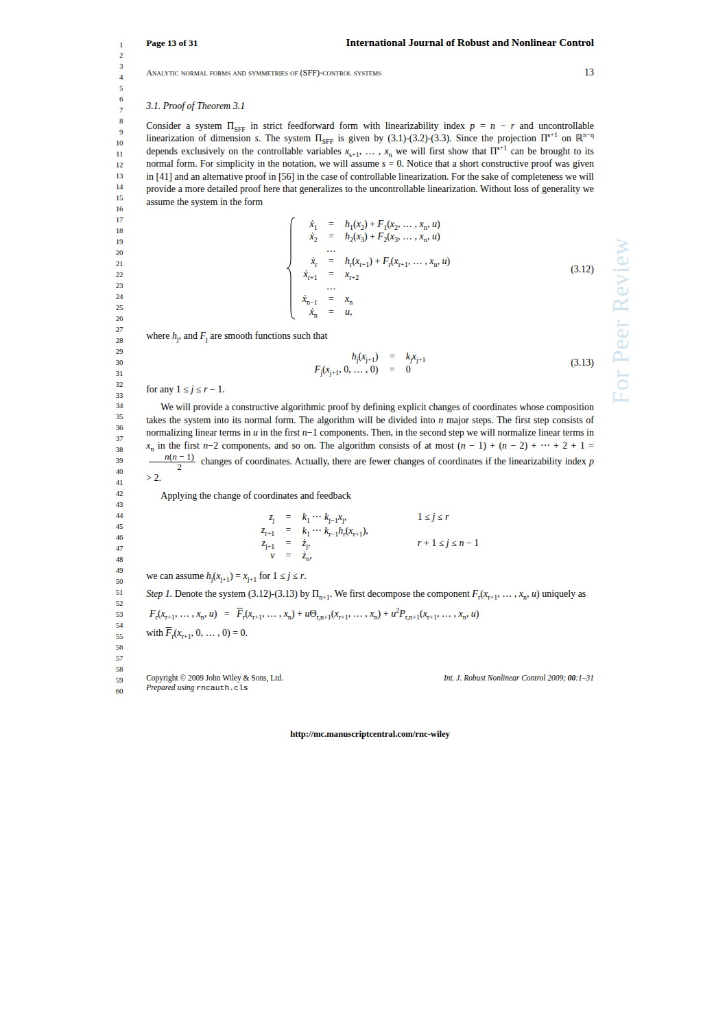12345 678910 1112131415 1617181920 2122232425 2627282930 3132333435 3637383940 4142434445 4647484950 5152535455 5657585960
For Peer Review
Page 13 of 31
International Journal of Robust and Nonlinear Control
Analytic normal forms and symmetries of (SFF)-control systems
13
3.1. Proof of Theorem 3.1
Consider a system ΠSFF in strict feedforward form with linearizability index p = n − r and uncontrollable linearization of dimension s. The system ΠSFF is given by (3.1)-(3.2)-(3.3). Since the projection Πs+1 on ℝn−q depends exclusively on the controllable variables xs+1, … , xn we will first show that Πs+1 can be brought to its normal form. For simplicity in the notation, we will assume s = 0. Notice that a short constructive proof was given in [41] and an alternative proof in [56] in the case of controllable linearization. For the sake of completeness we will provide a more detailed proof here that generalizes to the uncontrollable linearization. Without loss of generality we assume the system in the form
| ẋ 1 | = | h 1 ( x 2 ) + F 1 ( x 2 , … , x n , u ) |
| ẋ 2 | = | h 2 ( x 3 ) + F 2 ( x 3 , … , x n , u ) |
| | … | |
| ẋ r | = | h r ( x r+1 ) + F r ( x r+1 , … , x n , u ) |
| ẋ r+1 | = | x r+2 |
| | … | |
| ẋ n−1 | = | x n |
| ẋ n | = | u , |
(3.12)
where hj, and Fj are smooth functions such that
| h j ( x j+1 ) | = | k j x j+1 |
| F j ( x j+1 , 0, … , 0) | = | 0 |
(3.13)
for any 1 ≤ j ≤ r − 1.
We will provide a constructive algorithmic proof by defining explicit changes of coordinates whose composition takes the system into its normal form. The algorithm will be divided into n major steps. The first step consists of normalizing linear terms in u in the first n−1 components. Then, in the second step we will normalize linear terms in xn in the first n−2 components, and so on. The algorithm consists of at most (n − 1) + (n − 2) + ⋯ + 2 + 1 = n(n − 1) 2 changes of coordinates. Actually, there are fewer changes of coordinates if the linearizability index p > 2.
Applying the change of coordinates and feedback
| z j | = | k 1 ⋯ k j−1 x j , | | 1 ≤ j ≤ r |
| z r+1 | = | k 1 ⋯ k r−1 h r ( x r+1 ), | | |
| z j+1 | = | ż j , | | r + 1 ≤ j ≤ n − 1 |
| v | = | ż n , | | |
we can assume hj(xj+1) = xj+1 for 1 ≤ j ≤ r.
Step 1. Denote the system (3.12)-(3.13) by Πn+1. We first decompose the component Fr(xr+1, … , xn, u) uniquely as
Fr(xr+1, … , xn, u) = Fr(xr+1, … , xn) + u Θr,n+1(xr+1, … , xn) + u2Pr,n+1(xr+1, … , xn, u)
with Fr(xr+1, 0, … , 0) = 0.
Copyright © 2009 John Wiley & Sons, Ltd.
Prepared using rncauth.cls
Int. J. Robust Nonlinear Control 2009; 00:1–31
http://mc.manuscriptcentral.com/rnc-wiley